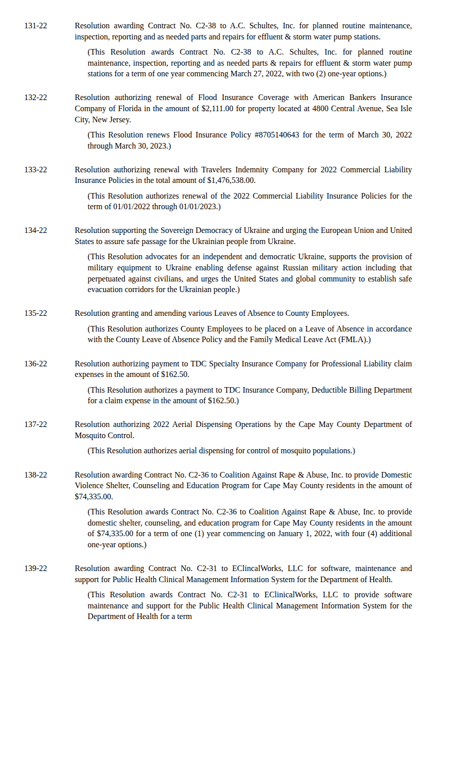131-22
Resolution awarding Contract No. C2-38 to A.C. Schultes, Inc. for planned routine maintenance, inspection, reporting and as needed parts and repairs for effluent & storm water pump stations.
(This Resolution awards Contract No. C2-38 to A.C. Schultes, Inc. for planned routine maintenance, inspection, reporting and as needed parts & repairs for effluent & storm water pump stations for a term of one year commencing March 27, 2022, with two (2) one-year options.)
132-22
Resolution authorizing renewal of Flood Insurance Coverage with American Bankers Insurance Company of Florida in the amount of $2,111.00 for property located at 4800 Central Avenue, Sea Isle City, New Jersey.
(This Resolution renews Flood Insurance Policy #8705140643 for the term of March 30, 2022 through March 30, 2023.)
133-22
Resolution authorizing renewal with Travelers Indemnity Company for 2022 Commercial Liability Insurance Policies in the total amount of $1,476,538.00.
(This Resolution authorizes renewal of the 2022 Commercial Liability Insurance Policies for the term of 01/01/2022 through 01/01/2023.)
134-22
Resolution supporting the Sovereign Democracy of Ukraine and urging the European Union and United States to assure safe passage for the Ukrainian people from Ukraine.
(This Resolution advocates for an independent and democratic Ukraine, supports the provision of military equipment to Ukraine enabling defense against Russian military action including that perpetuated against civilians, and urges the United States and global community to establish safe evacuation corridors for the Ukrainian people.)
135-22
Resolution granting and amending various Leaves of Absence to County Employees.
(This Resolution authorizes County Employees to be placed on a Leave of Absence in accordance with the County Leave of Absence Policy and the Family Medical Leave Act (FMLA).)
136-22
Resolution authorizing payment to TDC Specialty Insurance Company for Professional Liability claim expenses in the amount of $162.50.
(This Resolution authorizes a payment to TDC Insurance Company, Deductible Billing Department for a claim expense in the amount of $162.50.)
137-22
Resolution authorizing 2022 Aerial Dispensing Operations by the Cape May County Department of Mosquito Control.
(This Resolution authorizes aerial dispensing for control of mosquito populations.)
138-22
Resolution awarding Contract No. C2-36 to Coalition Against Rape & Abuse, Inc. to provide Domestic Violence Shelter, Counseling and Education Program for Cape May County residents in the amount of $74,335.00.
(This Resolution awards Contract No. C2-36 to Coalition Against Rape & Abuse, Inc. to provide domestic shelter, counseling, and education program for Cape May County residents in the amount of $74,335.00 for a term of one (1) year commencing on January 1, 2022, with four (4) additional one-year options.)
139-22
Resolution awarding Contract No. C2-31 to EClincalWorks, LLC for software, maintenance and support for Public Health Clinical Management Information System for the Department of Health.
(This Resolution awards Contract No. C2-31 to EClinicalWorks, LLC to provide software maintenance and support for the Public Health Clinical Management Information System for the Department of Health for a term